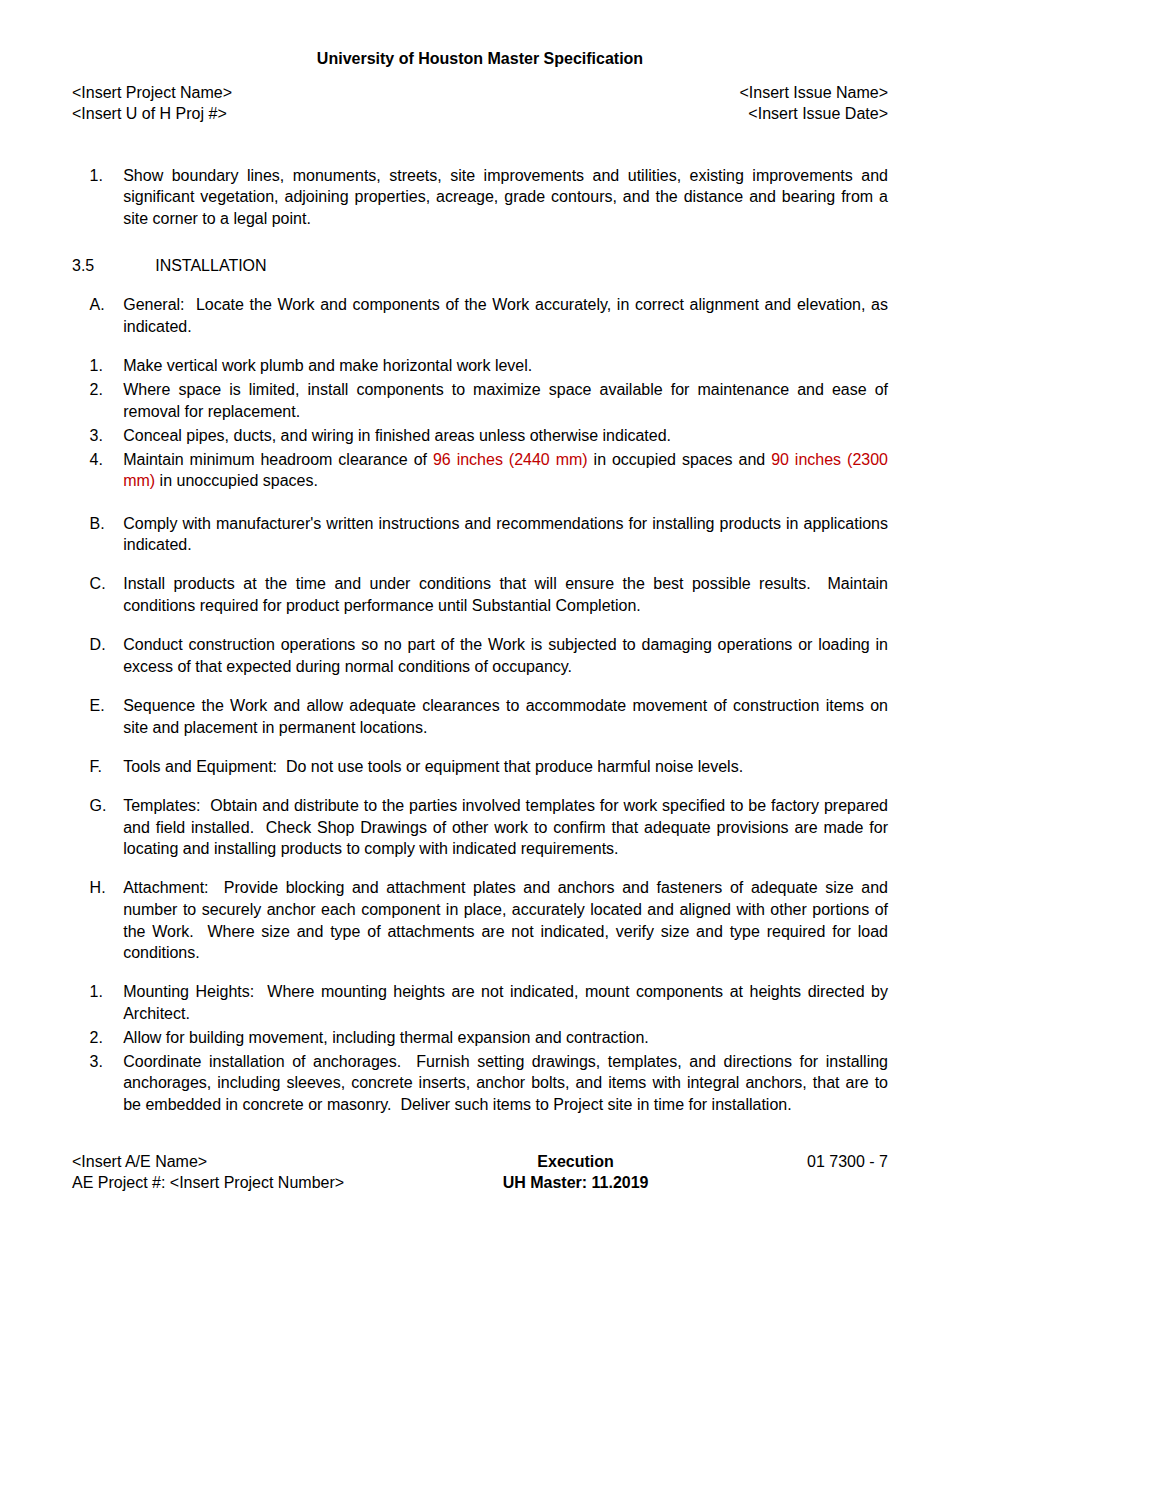University of Houston Master Specification
<Insert Project Name>
<Insert Issue Name>
<Insert U of H Proj #>
<Insert Issue Date>
1. Show boundary lines, monuments, streets, site improvements and utilities, existing improvements and significant vegetation, adjoining properties, acreage, grade contours, and the distance and bearing from a site corner to a legal point.
3.5
INSTALLATION
A.
General: Locate the Work and components of the Work accurately, in correct alignment and elevation, as indicated.
1. Make vertical work plumb and make horizontal work level.
2. Where space is limited, install components to maximize space available for maintenance and ease of removal for replacement.
3. Conceal pipes, ducts, and wiring in finished areas unless otherwise indicated.
4. Maintain minimum headroom clearance of 96 inches (2440 mm) in occupied spaces and 90 inches (2300 mm) in unoccupied spaces.
B.
Comply with manufacturer's written instructions and recommendations for installing products in applications indicated.
C.
Install products at the time and under conditions that will ensure the best possible results. Maintain conditions required for product performance until Substantial Completion.
D.
Conduct construction operations so no part of the Work is subjected to damaging operations or loading in excess of that expected during normal conditions of occupancy.
E.
Sequence the Work and allow adequate clearances to accommodate movement of construction items on site and placement in permanent locations.
F.
Tools and Equipment: Do not use tools or equipment that produce harmful noise levels.
G.
Templates: Obtain and distribute to the parties involved templates for work specified to be factory prepared and field installed. Check Shop Drawings of other work to confirm that adequate provisions are made for locating and installing products to comply with indicated requirements.
H.
Attachment: Provide blocking and attachment plates and anchors and fasteners of adequate size and number to securely anchor each component in place, accurately located and aligned with other portions of the Work. Where size and type of attachments are not indicated, verify size and type required for load conditions.
1. Mounting Heights: Where mounting heights are not indicated, mount components at heights directed by Architect.
2. Allow for building movement, including thermal expansion and contraction.
3. Coordinate installation of anchorages. Furnish setting drawings, templates, and directions for installing anchorages, including sleeves, concrete inserts, anchor bolts, and items with integral anchors, that are to be embedded in concrete or masonry. Deliver such items to Project site in time for installation.
<Insert A/E Name>
AE Project #: <Insert Project Number>
Execution
UH Master: 11.2019
01 7300 - 7